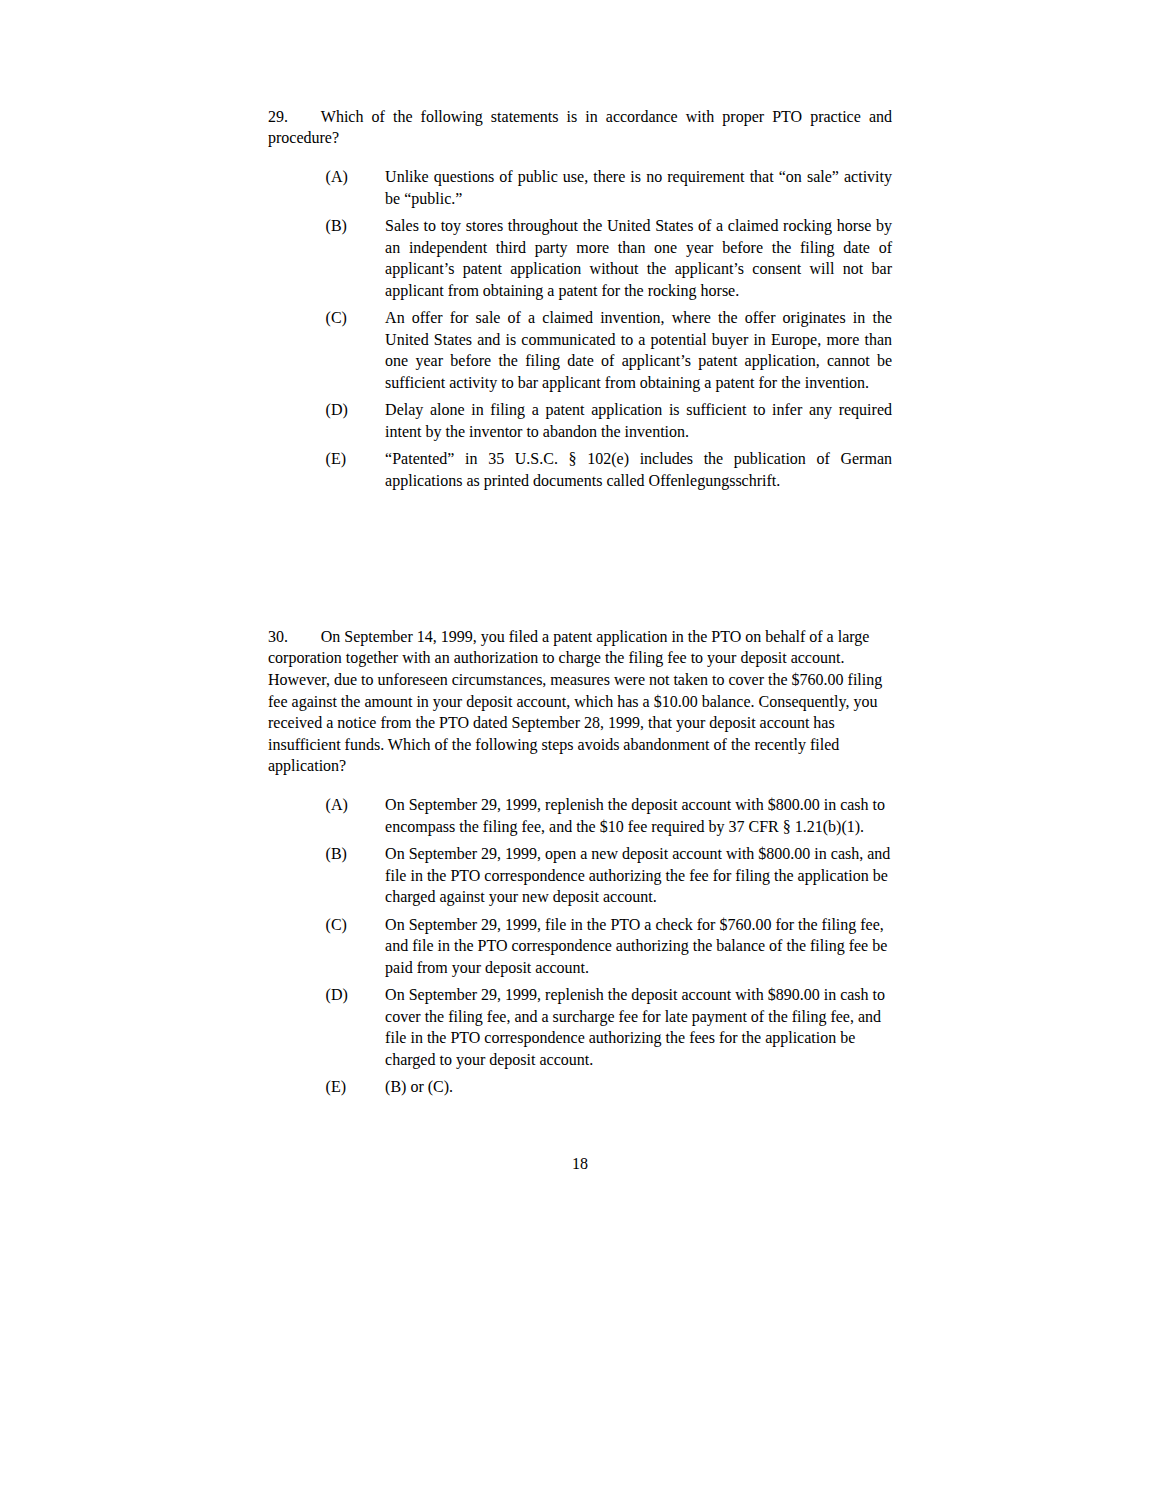29. Which of the following statements is in accordance with proper PTO practice and procedure?
(A) Unlike questions of public use, there is no requirement that “on sale” activity be “public.”
(B) Sales to toy stores throughout the United States of a claimed rocking horse by an independent third party more than one year before the filing date of applicant’s patent application without the applicant’s consent will not bar applicant from obtaining a patent for the rocking horse.
(C) An offer for sale of a claimed invention, where the offer originates in the United States and is communicated to a potential buyer in Europe, more than one year before the filing date of applicant’s patent application, cannot be sufficient activity to bar applicant from obtaining a patent for the invention.
(D) Delay alone in filing a patent application is sufficient to infer any required intent by the inventor to abandon the invention.
(E)“Patented” in 35 U.S.C. § 102(e) includes the publication of German applications as printed documents called Offenlegungsschrift.
30. On September 14, 1999, you filed a patent application in the PTO on behalf of a large corporation together with an authorization to charge the filing fee to your deposit account. However, due to unforeseen circumstances, measures were not taken to cover the $760.00 filing fee against the amount in your deposit account, which has a $10.00 balance. Consequently, you received a notice from the PTO dated September 28, 1999, that your deposit account has insufficient funds. Which of the following steps avoids abandonment of the recently filed application?
(A) On September 29, 1999, replenish the deposit account with $800.00 in cash to encompass the filing fee, and the $10 fee required by 37 CFR § 1.21(b)(1).
(B) On September 29, 1999, open a new deposit account with $800.00 in cash, and file in the PTO correspondence authorizing the fee for filing the application be charged against your new deposit account.
(C) On September 29, 1999, file in the PTO a check for $760.00 for the filing fee, and file in the PTO correspondence authorizing the balance of the filing fee be paid from your deposit account.
(D) On September 29, 1999, replenish the deposit account with $890.00 in cash to cover the filing fee, and a surcharge fee for late payment of the filing fee, and file in the PTO correspondence authorizing the fees for the application be charged to your deposit account.
(E)(B) or (C).
18